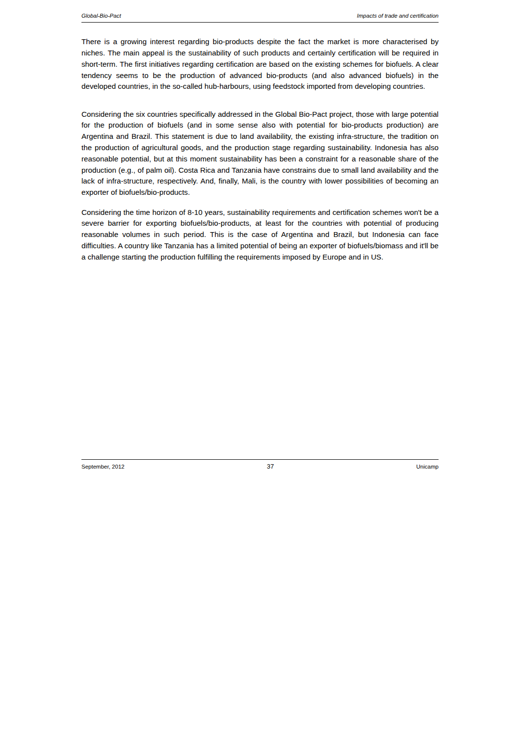Global-Bio-Pact
Impacts of trade and certification
There is a growing interest regarding bio-products despite the fact the market is more characterised by niches. The main appeal is the sustainability of such products and certainly certification will be required in short-term. The first initiatives regarding certification are based on the existing schemes for biofuels. A clear tendency seems to be the production of advanced bio-products (and also advanced biofuels) in the developed countries, in the so-called hub-harbours, using feedstock imported from developing countries.
Considering the six countries specifically addressed in the Global Bio-Pact project, those with large potential for the production of biofuels (and in some sense also with potential for bio-products production) are Argentina and Brazil. This statement is due to land availability, the existing infra-structure, the tradition on the production of agricultural goods, and the production stage regarding sustainability. Indonesia has also reasonable potential, but at this moment sustainability has been a constraint for a reasonable share of the production (e.g., of palm oil). Costa Rica and Tanzania have constrains due to small land availability and the lack of infra-structure, respectively. And, finally, Mali, is the country with lower possibilities of becoming an exporter of biofuels/bio-products.
Considering the time horizon of 8-10 years, sustainability requirements and certification schemes won't be a severe barrier for exporting biofuels/bio-products, at least for the countries with potential of producing reasonable volumes in such period. This is the case of Argentina and Brazil, but Indonesia can face difficulties. A country like Tanzania has a limited potential of being an exporter of biofuels/biomass and it'll be a challenge starting the production fulfilling the requirements imposed by Europe and in US.
September, 2012
37
Unicamp